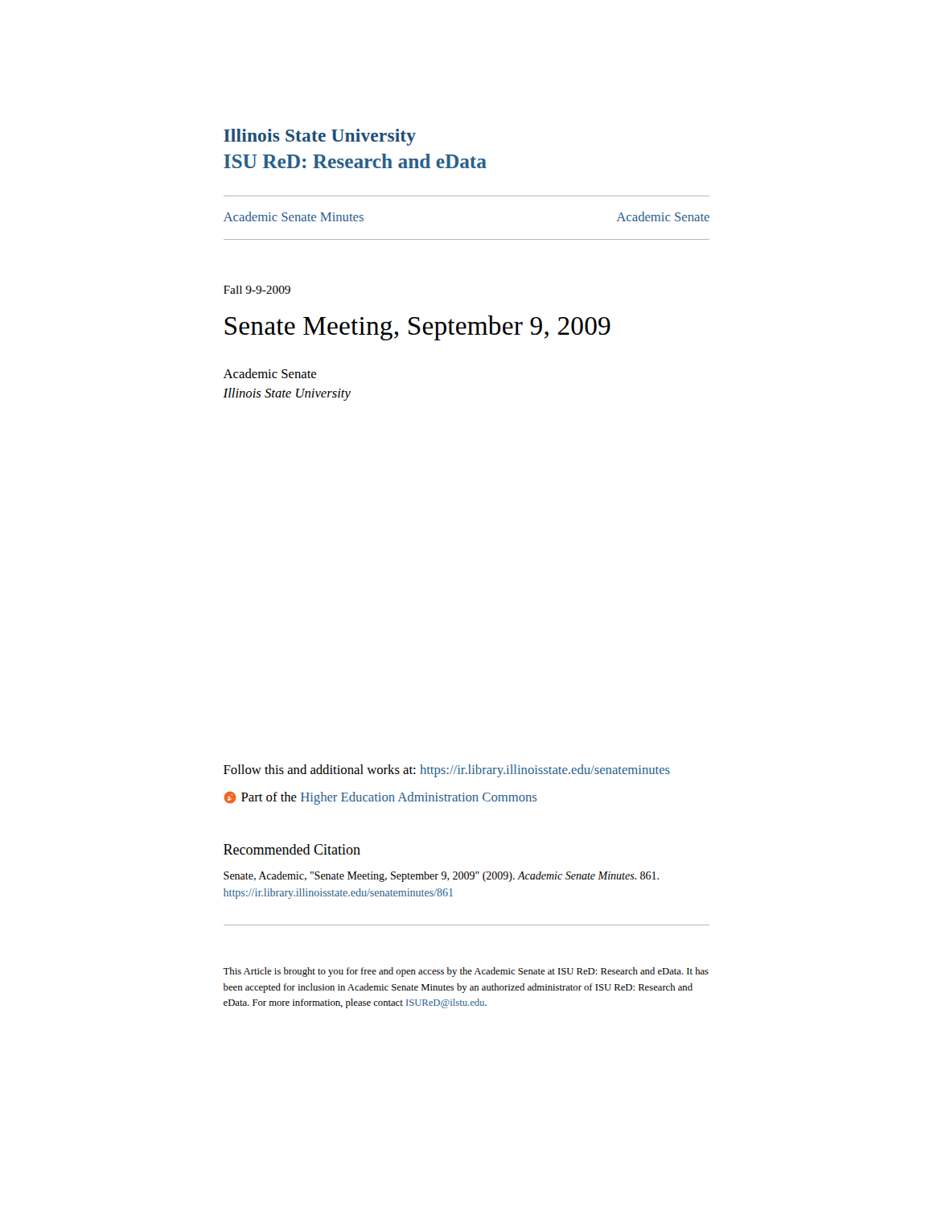Illinois State University
ISU ReD: Research and eData
Academic Senate Minutes
Academic Senate
Fall 9-9-2009
Senate Meeting, September 9, 2009
Academic Senate
Illinois State University
Follow this and additional works at: https://ir.library.illinoisstate.edu/senateminutes
Part of the Higher Education Administration Commons
Recommended Citation
Senate, Academic, "Senate Meeting, September 9, 2009" (2009). Academic Senate Minutes. 861.
https://ir.library.illinoisstate.edu/senateminutes/861
This Article is brought to you for free and open access by the Academic Senate at ISU ReD: Research and eData. It has been accepted for inclusion in Academic Senate Minutes by an authorized administrator of ISU ReD: Research and eData. For more information, please contact ISUReD@ilstu.edu.